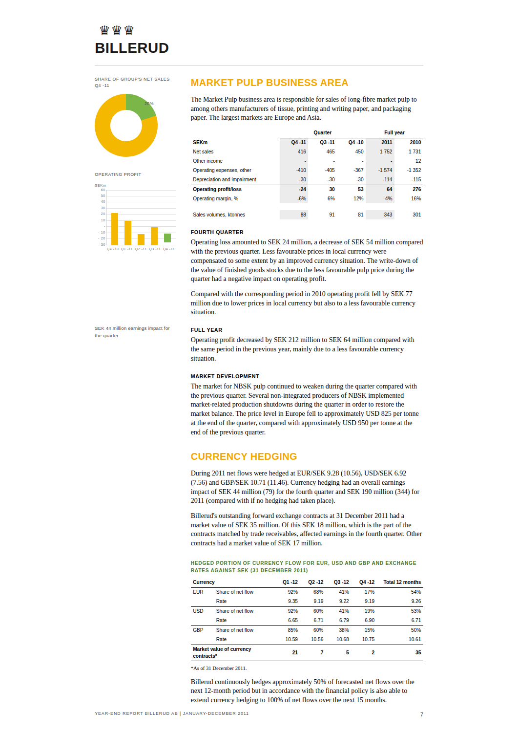♛♛♛
BILLERUD
SHARE OF GROUP'S NET SALES Q4 -11
20%
OPERATING PROFIT
SEKm
60
50
40
30
20
10
-
- 10
- 20
- 30
Q4 -10 Q1 -11 Q2 -11 Q3 -11 Q4 -11
SEK 44 million earnings impact for the quarter
Market Pulp Business Area
The Market Pulp business area is responsible for sales of long-fibre market pulp to among others manufacturers of tissue, printing and writing paper, and packaging paper. The largest markets are Europe and Asia.
| | Quarter | Full year |
| --- | --- | --- |
| SEKm | Q4 -11 | Q3 -11 | Q4 -10 | 2011 | 2010 |
| Net sales | 416 | 465 | 450 | 1 752 | 1 731 |
| Other income | - | - | - | - | 12 |
| Operating expenses, other | -410 | -405 | -367 | -1 574 | -1 352 |
| Depreciation and impairment | -30 | -30 | -30 | -114 | -115 |
| Operating profit/loss | -24 | 30 | 53 | 64 | 276 |
| Operating margin, % | -6% | 6% | 12% | 4% | 16% |
| Sales volumes, ktonnes | 88 | 91 | 81 | 343 | 301 |
Fourth quarter
Operating loss amounted to SEK 24 million, a decrease of SEK 54 million compared with the previous quarter. Less favourable prices in local currency were compensated to some extent by an improved currency situation. The write-down of the value of finished goods stocks due to the less favourable pulp price during the quarter had a negative impact on operating profit.
Compared with the corresponding period in 2010 operating profit fell by SEK 77 million due to lower prices in local currency but also to a less favourable currency situation.
Full year
Operating profit decreased by SEK 212 million to SEK 64 million compared with the same period in the previous year, mainly due to a less favourable currency situation.
Market development
The market for NBSK pulp continued to weaken during the quarter compared with the previous quarter. Several non-integrated producers of NBSK implemented market-related production shutdowns during the quarter in order to restore the market balance. The price level in Europe fell to approximately USD 825 per tonne at the end of the quarter, compared with approximately USD 950 per tonne at the end of the previous quarter.
Currency Hedging
During 2011 net flows were hedged at EUR/SEK 9.28 (10.56), USD/SEK 6.92 (7.56) and GBP/SEK 10.71 (11.46). Currency hedging had an overall earnings impact of SEK 44 million (79) for the fourth quarter and SEK 190 million (344) for 2011 (compared with if no hedging had taken place).
Billerud's outstanding forward exchange contracts at 31 December 2011 had a market value of SEK 35 million. Of this SEK 18 million, which is the part of the contracts matched by trade receivables, affected earnings in the fourth quarter. Other contracts had a market value of SEK 17 million.
Hedged portion of currency flow for EUR, USD and GBP and exchange rates against SEK (31 December 2011)
| Currency | Q1 -12 | Q2 -12 | Q3 -12 | Q4 -12 | Total 12 months |
| --- | --- | --- | --- | --- | --- |
| EUR | Share of net flow | 92% | 68% | 41% | 17% | 54% |
| | Rate | 9.35 | 9.19 | 9.22 | 9.19 | 9.26 |
| USD | Share of net flow | 92% | 60% | 41% | 19% | 53% |
| | Rate | 6.65 | 6.71 | 6.79 | 6.90 | 6.71 |
| GBP | Share of net flow | 85% | 60% | 38% | 15% | 50% |
| | Rate | 10.59 | 10.56 | 10.68 | 10.75 | 10.61 |
| Market value of currency contracts* | 21 | 7 | 5 | 2 | 35 |
*As of 31 December 2011.
Billerud continuously hedges approximately 50% of forecasted net flows over the next 12-month period but in accordance with the financial policy is also able to extend currency hedging to 100% of net flows over the next 15 months.
Year-end report Billerud AB | January-December 2011
7